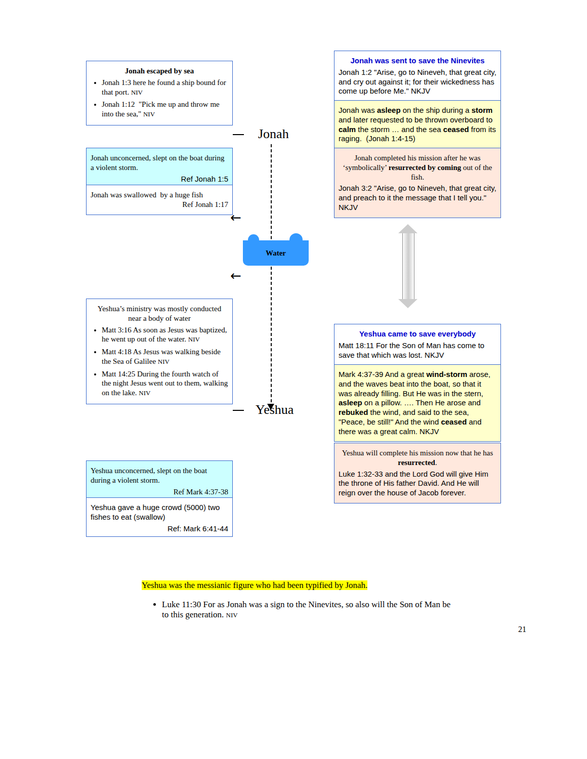Jonah escaped by sea
Jonah 1:3 here he found a ship bound for that port. NIV
Jonah 1:12 "Pick me up and throw me into the sea," NIV
Jonah unconcerned, slept on the boat during a violent storm.
Ref Jonah 1:5
Jonah was swallowed by a huge fish Ref Jonah 1:17
Jonah was sent to save the Ninevites
Jonah 1:2 "Arise, go to Nineveh, that great city, and cry out against it; for their wickedness has come up before Me." NKJV
Jonah was asleep on the ship during a storm and later requested to be thrown overboard to calm the storm … and the sea ceased from its raging. (Jonah 1:4-15)
Jonah completed his mission after he was ‘symbolically’ resurrected by coming out of the fish.
Jonah 3:2 "Arise, go to Nineveh, that great city, and preach to it the message that I tell you." NKJV
Jonah
Water
↖
↖
Yeshua
Yeshua’s ministry was mostly conducted near a body of water
Matt 3:16 As soon as Jesus was baptized, he went up out of the water. NIV
Matt 4:18 As Jesus was walking beside the Sea of Galilee NIV
Matt 14:25 During the fourth watch of the night Jesus went out to them, walking on the lake. NIV
Yeshua unconcerned, slept on the boat during a violent storm.
Ref Mark 4:37-38
Yeshua gave a huge crowd (5000) two fishes to eat (swallow)
Ref: Mark 6:41-44
Yeshua came to save everybody
Matt 18:11 For the Son of Man has come to save that which was lost. NKJV
Mark 4:37-39 And a great wind-storm arose, and the waves beat into the boat, so that it was already filling. But He was in the stern, asleep on a pillow. …. Then He arose and rebuked the wind, and said to the sea, "Peace, be still!" And the wind ceased and there was a great calm. NKJV
Yeshua will complete his mission now that he has resurrected.
Luke 1:32-33 and the Lord God will give Him the throne of His father David. And He will reign over the house of Jacob forever.
Yeshua was the messianic figure who had been typified by Jonah.
Luke 11:30 For as Jonah was a sign to the Ninevites, so also will the Son of Man be to this generation. NIV
21